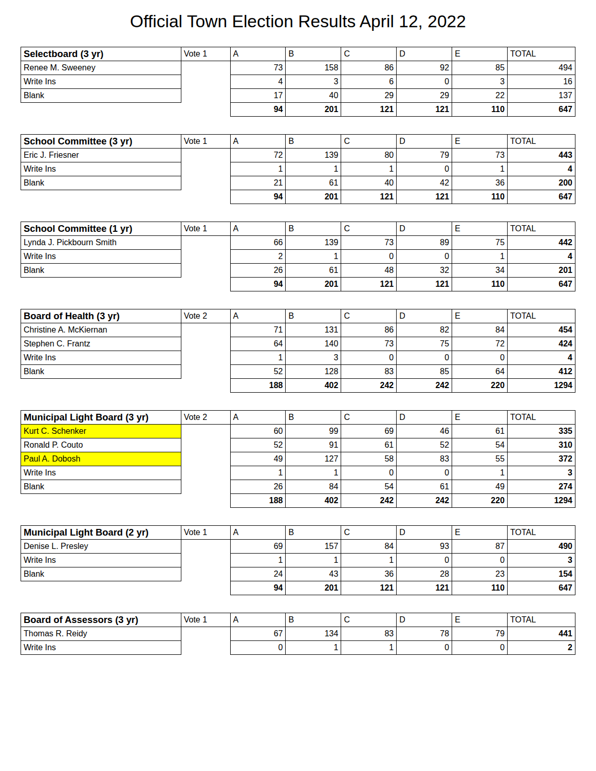Official Town Election Results April 12, 2022
| Selectboard (3 yr) | Vote 1 | A | B | C | D | E | TOTAL |
| Renee M. Sweeney | | 73 | 158 | 86 | 92 | 85 | 494 |
| Write Ins | | 4 | 3 | 6 | 0 | 3 | 16 |
| Blank | | 17 | 40 | 29 | 29 | 22 | 137 |
| | | 94 | 201 | 121 | 121 | 110 | 647 |
| School Committee (3 yr) | Vote 1 | A | B | C | D | E | TOTAL |
| Eric J. Friesner | | 72 | 139 | 80 | 79 | 73 | 443 |
| Write Ins | | 1 | 1 | 1 | 0 | 1 | 4 |
| Blank | | 21 | 61 | 40 | 42 | 36 | 200 |
| | | 94 | 201 | 121 | 121 | 110 | 647 |
| School Committee (1 yr) | Vote 1 | A | B | C | D | E | TOTAL |
| Lynda J. Pickbourn Smith | | 66 | 139 | 73 | 89 | 75 | 442 |
| Write Ins | | 2 | 1 | 0 | 0 | 1 | 4 |
| Blank | | 26 | 61 | 48 | 32 | 34 | 201 |
| | | 94 | 201 | 121 | 121 | 110 | 647 |
| Board of Health (3 yr) | Vote 2 | A | B | C | D | E | TOTAL |
| Christine A. McKiernan | | 71 | 131 | 86 | 82 | 84 | 454 |
| Stephen C. Frantz | | 64 | 140 | 73 | 75 | 72 | 424 |
| Write Ins | | 1 | 3 | 0 | 0 | 0 | 4 |
| Blank | | 52 | 128 | 83 | 85 | 64 | 412 |
| | | 188 | 402 | 242 | 242 | 220 | 1294 |
| Municipal Light Board (3 yr) | Vote 2 | A | B | C | D | E | TOTAL |
| Kurt C. Schenker | | 60 | 99 | 69 | 46 | 61 | 335 |
| Ronald P. Couto | | 52 | 91 | 61 | 52 | 54 | 310 |
| Paul A. Dobosh | | 49 | 127 | 58 | 83 | 55 | 372 |
| Write Ins | | 1 | 1 | 0 | 0 | 1 | 3 |
| Blank | | 26 | 84 | 54 | 61 | 49 | 274 |
| | | 188 | 402 | 242 | 242 | 220 | 1294 |
| Municipal Light Board (2 yr) | Vote 1 | A | B | C | D | E | TOTAL |
| Denise L. Presley | | 69 | 157 | 84 | 93 | 87 | 490 |
| Write Ins | | 1 | 1 | 1 | 0 | 0 | 3 |
| Blank | | 24 | 43 | 36 | 28 | 23 | 154 |
| | | 94 | 201 | 121 | 121 | 110 | 647 |
| Board of Assessors (3 yr) | Vote 1 | A | B | C | D | E | TOTAL |
| Thomas R. Reidy | | 67 | 134 | 83 | 78 | 79 | 441 |
| Write Ins | | 0 | 1 | 1 | 0 | 0 | 2 |